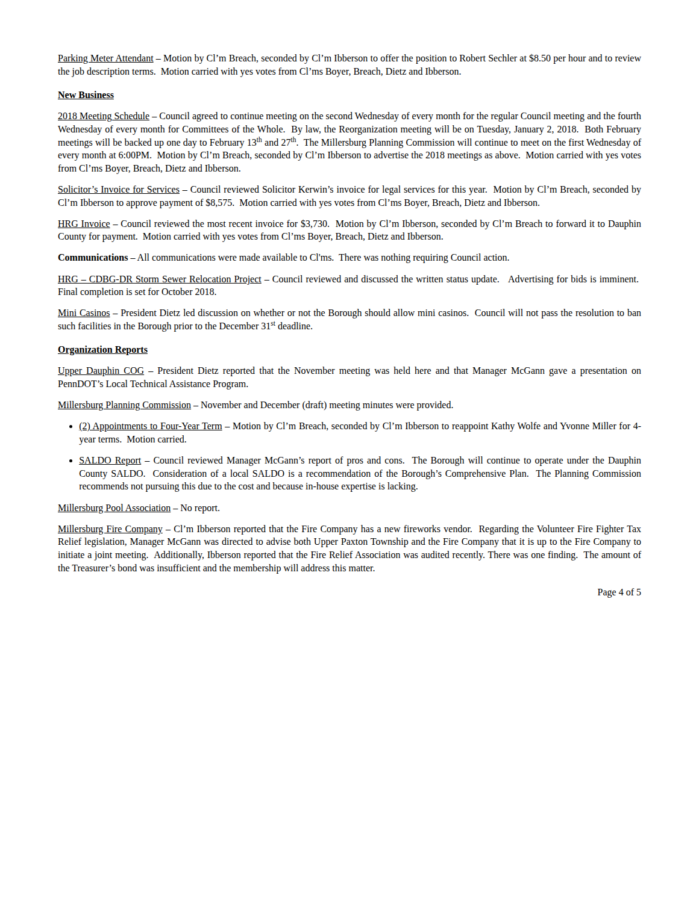Parking Meter Attendant – Motion by Cl’m Breach, seconded by Cl’m Ibberson to offer the position to Robert Sechler at $8.50 per hour and to review the job description terms. Motion carried with yes votes from Cl’ms Boyer, Breach, Dietz and Ibberson.
New Business
2018 Meeting Schedule – Council agreed to continue meeting on the second Wednesday of every month for the regular Council meeting and the fourth Wednesday of every month for Committees of the Whole. By law, the Reorganization meeting will be on Tuesday, January 2, 2018. Both February meetings will be backed up one day to February 13th and 27th. The Millersburg Planning Commission will continue to meet on the first Wednesday of every month at 6:00PM. Motion by Cl’m Breach, seconded by Cl’m Ibberson to advertise the 2018 meetings as above. Motion carried with yes votes from Cl’ms Boyer, Breach, Dietz and Ibberson.
Solicitor’s Invoice for Services – Council reviewed Solicitor Kerwin’s invoice for legal services for this year. Motion by Cl’m Breach, seconded by Cl’m Ibberson to approve payment of $8,575. Motion carried with yes votes from Cl’ms Boyer, Breach, Dietz and Ibberson.
HRG Invoice – Council reviewed the most recent invoice for $3,730. Motion by Cl’m Ibberson, seconded by Cl’m Breach to forward it to Dauphin County for payment. Motion carried with yes votes from Cl’ms Boyer, Breach, Dietz and Ibberson.
Communications – All communications were made available to Cl'ms. There was nothing requiring Council action.
HRG – CDBG-DR Storm Sewer Relocation Project – Council reviewed and discussed the written status update. Advertising for bids is imminent. Final completion is set for October 2018.
Mini Casinos – President Dietz led discussion on whether or not the Borough should allow mini casinos. Council will not pass the resolution to ban such facilities in the Borough prior to the December 31st deadline.
Organization Reports
Upper Dauphin COG – President Dietz reported that the November meeting was held here and that Manager McGann gave a presentation on PennDOT’s Local Technical Assistance Program.
Millersburg Planning Commission – November and December (draft) meeting minutes were provided.
(2) Appointments to Four-Year Term – Motion by Cl’m Breach, seconded by Cl’m Ibberson to reappoint Kathy Wolfe and Yvonne Miller for 4-year terms. Motion carried.
SALDO Report – Council reviewed Manager McGann’s report of pros and cons. The Borough will continue to operate under the Dauphin County SALDO. Consideration of a local SALDO is a recommendation of the Borough’s Comprehensive Plan. The Planning Commission recommends not pursuing this due to the cost and because in-house expertise is lacking.
Millersburg Pool Association – No report.
Millersburg Fire Company – Cl’m Ibberson reported that the Fire Company has a new fireworks vendor. Regarding the Volunteer Fire Fighter Tax Relief legislation, Manager McGann was directed to advise both Upper Paxton Township and the Fire Company that it is up to the Fire Company to initiate a joint meeting. Additionally, Ibberson reported that the Fire Relief Association was audited recently. There was one finding. The amount of the Treasurer’s bond was insufficient and the membership will address this matter.
Page 4 of 5